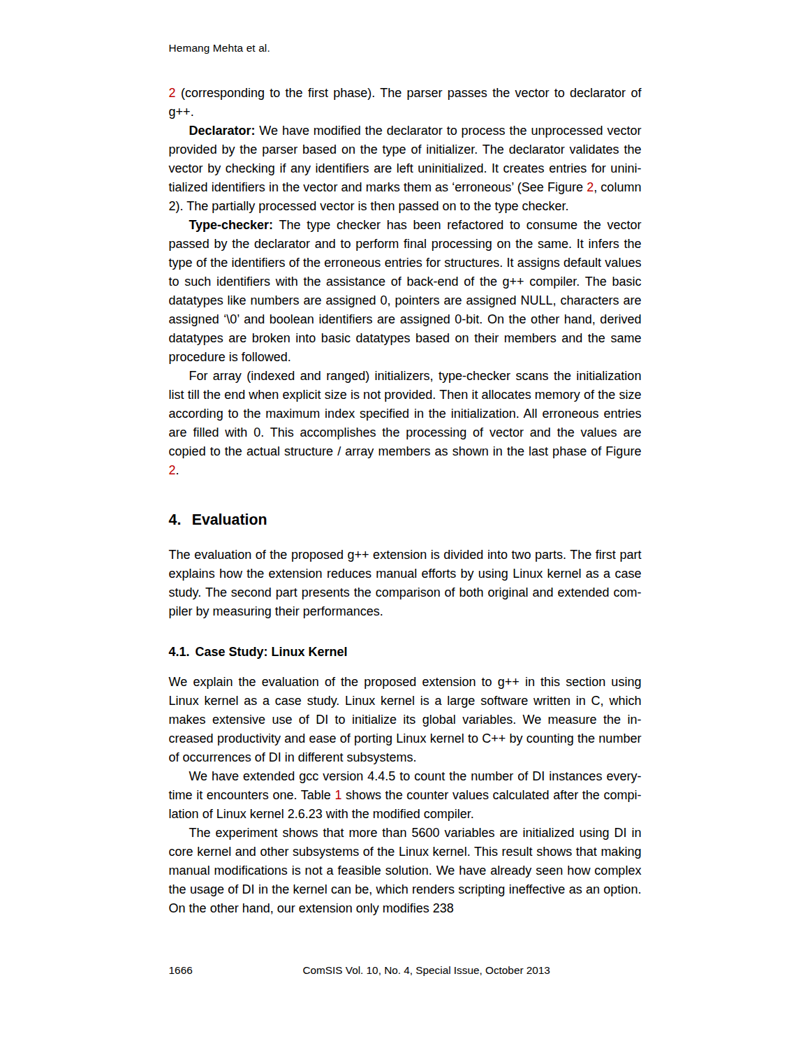Hemang Mehta et al.
2 (corresponding to the first phase). The parser passes the vector to declarator of g++.
Declarator: We have modified the declarator to process the unprocessed vector provided by the parser based on the type of initializer. The declarator validates the vector by checking if any identifiers are left uninitialized. It creates entries for uninitialized identifiers in the vector and marks them as ‘erroneous’ (See Figure 2, column 2). The partially processed vector is then passed on to the type checker.
Type-checker: The type checker has been refactored to consume the vector passed by the declarator and to perform final processing on the same. It infers the type of the identifiers of the erroneous entries for structures. It assigns default values to such identifiers with the assistance of back-end of the g++ compiler. The basic datatypes like numbers are assigned 0, pointers are assigned NULL, characters are assigned ‘\0’ and boolean identifiers are assigned 0-bit. On the other hand, derived datatypes are broken into basic datatypes based on their members and the same procedure is followed.
For array (indexed and ranged) initializers, type-checker scans the initialization list till the end when explicit size is not provided. Then it allocates memory of the size according to the maximum index specified in the initialization. All erroneous entries are filled with 0. This accomplishes the processing of vector and the values are copied to the actual structure / array members as shown in the last phase of Figure 2.
4. Evaluation
The evaluation of the proposed g++ extension is divided into two parts. The first part explains how the extension reduces manual efforts by using Linux kernel as a case study. The second part presents the comparison of both original and extended compiler by measuring their performances.
4.1. Case Study: Linux Kernel
We explain the evaluation of the proposed extension to g++ in this section using Linux kernel as a case study. Linux kernel is a large software written in C, which makes extensive use of DI to initialize its global variables. We measure the increased productivity and ease of porting Linux kernel to C++ by counting the number of occurrences of DI in different subsystems.
We have extended gcc version 4.4.5 to count the number of DI instances everytime it encounters one. Table 1 shows the counter values calculated after the compilation of Linux kernel 2.6.23 with the modified compiler.
The experiment shows that more than 5600 variables are initialized using DI in core kernel and other subsystems of the Linux kernel. This result shows that making manual modifications is not a feasible solution. We have already seen how complex the usage of DI in the kernel can be, which renders scripting ineffective as an option. On the other hand, our extension only modifies 238
1666
ComSIS Vol. 10, No. 4, Special Issue, October 2013